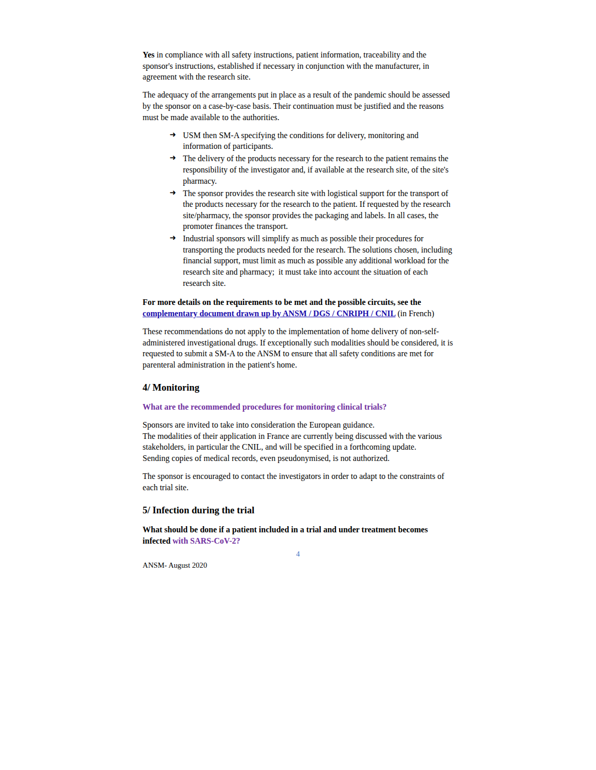Yes in compliance with all safety instructions, patient information, traceability and the sponsor's instructions, established if necessary in conjunction with the manufacturer, in agreement with the research site.
The adequacy of the arrangements put in place as a result of the pandemic should be assessed by the sponsor on a case-by-case basis. Their continuation must be justified and the reasons must be made available to the authorities.
USM then SM-A specifying the conditions for delivery, monitoring and information of participants.
The delivery of the products necessary for the research to the patient remains the responsibility of the investigator and, if available at the research site, of the site's pharmacy.
The sponsor provides the research site with logistical support for the transport of the products necessary for the research to the patient. If requested by the research site/pharmacy, the sponsor provides the packaging and labels. In all cases, the promoter finances the transport.
Industrial sponsors will simplify as much as possible their procedures for transporting the products needed for the research. The solutions chosen, including financial support, must limit as much as possible any additional workload for the research site and pharmacy; it must take into account the situation of each research site.
For more details on the requirements to be met and the possible circuits, see the complementary document drawn up by ANSM / DGS / CNRIPH / CNIL (in French)
These recommendations do not apply to the implementation of home delivery of non-self-administered investigational drugs. If exceptionally such modalities should be considered, it is requested to submit a SM-A to the ANSM to ensure that all safety conditions are met for parenteral administration in the patient's home.
4/ Monitoring
What are the recommended procedures for monitoring clinical trials?
Sponsors are invited to take into consideration the European guidance.
The modalities of their application in France are currently being discussed with the various stakeholders, in particular the CNIL, and will be specified in a forthcoming update.
Sending copies of medical records, even pseudonymised, is not authorized.
The sponsor is encouraged to contact the investigators in order to adapt to the constraints of each trial site.
5/ Infection during the trial
What should be done if a patient included in a trial and under treatment becomes infected with SARS-CoV-2?
4
ANSM- August 2020